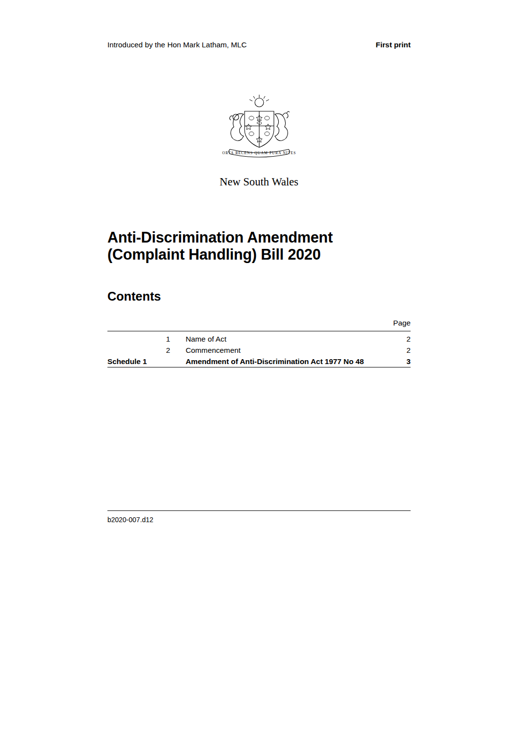Introduced by the Hon Mark Latham, MLC
First print
ORTA RECENS QUAM PURA NITES
New South Wales
Anti-Discrimination Amendment (Complaint Handling) Bill 2020
Contents
| | | | Page |
| | 1 | Name of Act | 2 |
| | 2 | Commencement | 2 |
| Schedule 1 | | Amendment of Anti-Discrimination Act 1977 No 48 | 3 |
b2020-007.d12